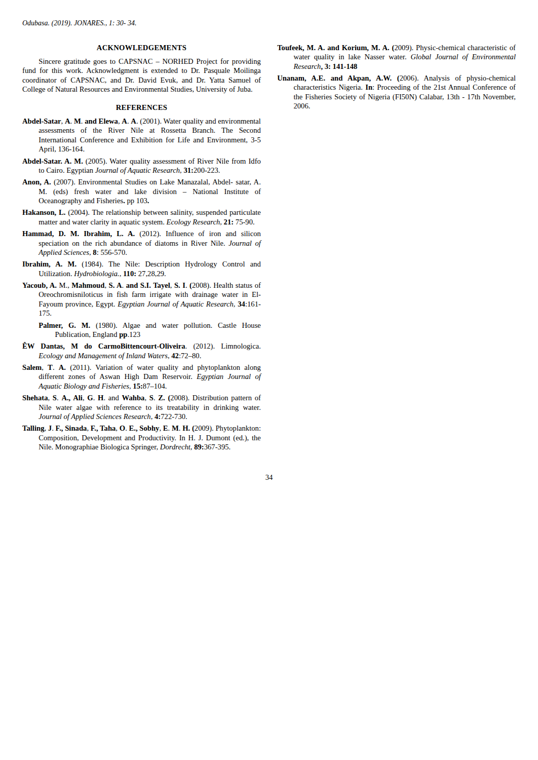Odubasa. (2019). JONARES., 1: 30- 34.
Acknowledgements
Sincere gratitude goes to CAPSNAC – NORHED Project for providing fund for this work. Acknowledgment is extended to Dr. Pasquale Moilinga coordinator of CAPSNAC, and Dr. David Evuk, and Dr. Yatta Samuel of College of Natural Resources and Environmental Studies, University of Juba.
References
Abdel-Satar, A. M. and Elewa, A. A. (2001). Water quality and environmental assessments of the River Nile at Rossetta Branch. The Second International Conference and Exhibition for Life and Environment, 3-5 April, 136-164.
Abdel-Satar. A. M. (2005). Water quality assessment of River Nile from Idfo to Cairo. Egyptian Journal of Aquatic Research, 31: 200-223.
Anon, A. (2007). Environmental Studies on Lake Manazalal, Abdel- satar, A. M. (eds) fresh water and lake division – National Institute of Oceanography and Fisheries. pp 103.
Hakanson, L. (2004). The relationship between salinity, suspended particulate matter and water clarity in aquatic system. Ecology Research, 21: 75-90.
Hammad, D. M. Ibrahim, L. A. (2012). Influence of iron and silicon speciation on the rich abundance of diatoms in River Nile. Journal of Applied Sciences, 8: 556-570.
Ibrahim, A. M. (1984). The Nile: Description Hydrology Control and Utilization. Hydrobiologia., 110: 27,28,29.
Yacoub, A. M., Mahmoud, S. A. and S.I. Tayel, S. I. (2008). Health status of Oreochromisniloticus in fish farm irrigate with drainage water in El-Fayoum province, Egypt. Egyptian Journal of Aquatic Research, 34:161-175.
Palmer, G. M. (1980). Algae and water pollution. Castle House Publication, England pp.123
ÊW Dantas, M do CarmoBittencourt-Oliveira. (2012). Limnologica. Ecology and Management of Inland Waters, 42:72–80.
Salem, T. A. (2011). Variation of water quality and phytoplankton along different zones of Aswan High Dam Reservoir. Egyptian Journal of Aquatic Biology and Fisheries, 15: 87–104.
Shehata, S. A., Ali, G. H. and Wahba, S. Z. (2008). Distribution pattern of Nile water algae with reference to its treatability in drinking water. Journal of Applied Sciences Research, 4: 722-730.
Talling, J. F., Sinada, F., Taha, O. E., Sobhy, E. M. H. (2009). Phytoplankton: Composition, Development and Productivity. In H. J. Dumont (ed.), the Nile. Monographiae Biologica Springer, Dordrecht, 89: 367-395.
Toufeek, M. A. and Korium, M. A. (2009). Physic-chemical characteristic of water quality in lake Nasser water. Global Journal of Environmental Research, 3: 141-148
Unanam, A.E. and Akpan, A.W. (2006). Analysis of physio-chemical characteristics Nigeria. In: Proceeding of the 21st Annual Conference of the Fisheries Society of Nigeria (FI50N) Calabar, 13th - 17th November, 2006.
34